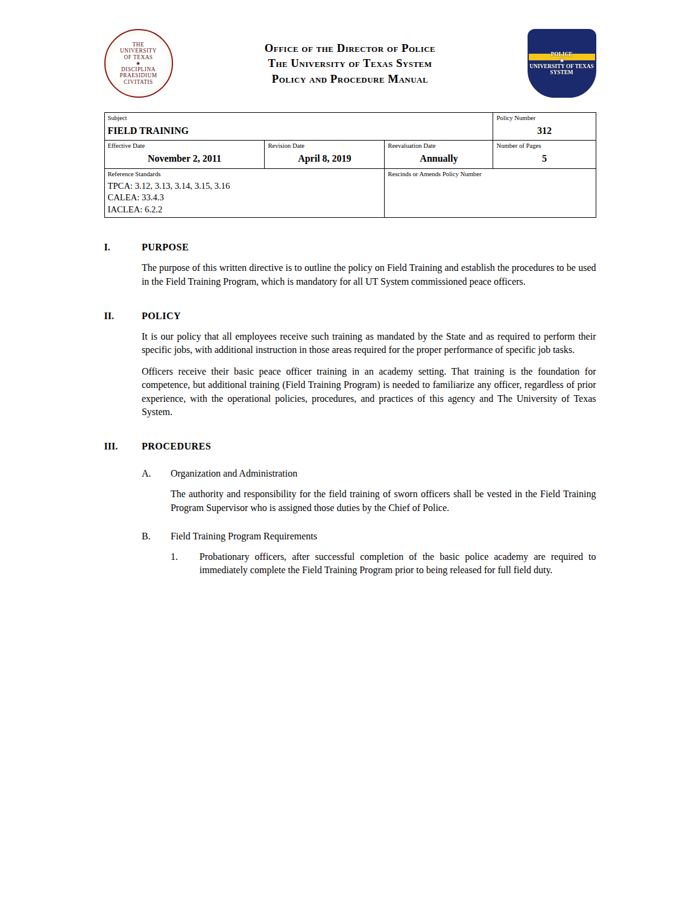THE
UNIVERSITY
OF TEXAS
★
DISCIPLINA
PRAESIDIUM
CIVITATIS
Office of the Director of Police
The University of Texas System
Policy and Procedure Manual
POLICE
★
UNIVERSITY OF TEXAS
SYSTEM
| Subject FIELD TRAINING | Policy Number 312 |
| Effective Date November 2, 2011 | Revision Date April 8, 2019 | Reevaluation Date Annually | Number of Pages 5 |
| Reference Standards TPCA: 3.12, 3.13, 3.14, 3.15, 3.16 CALEA: 33.4.3 IACLEA: 6.2.2 | Rescinds or Amends Policy Number |
I.
PURPOSE
The purpose of this written directive is to outline the policy on Field Training and establish the procedures to be used in the Field Training Program, which is mandatory for all UT System commissioned peace officers.
II.
POLICY
It is our policy that all employees receive such training as mandated by the State and as required to perform their specific jobs, with additional instruction in those areas required for the proper performance of specific job tasks.
Officers receive their basic peace officer training in an academy setting. That training is the foundation for competence, but additional training (Field Training Program) is needed to familiarize any officer, regardless of prior experience, with the operational policies, procedures, and practices of this agency and The University of Texas System.
III.
PROCEDURES
A.
Organization and Administration
The authority and responsibility for the field training of sworn officers shall be vested in the Field Training Program Supervisor who is assigned those duties by the Chief of Police.
B.
Field Training Program Requirements
1.
Probationary officers, after successful completion of the basic police academy are required to immediately complete the Field Training Program prior to being released for full field duty.